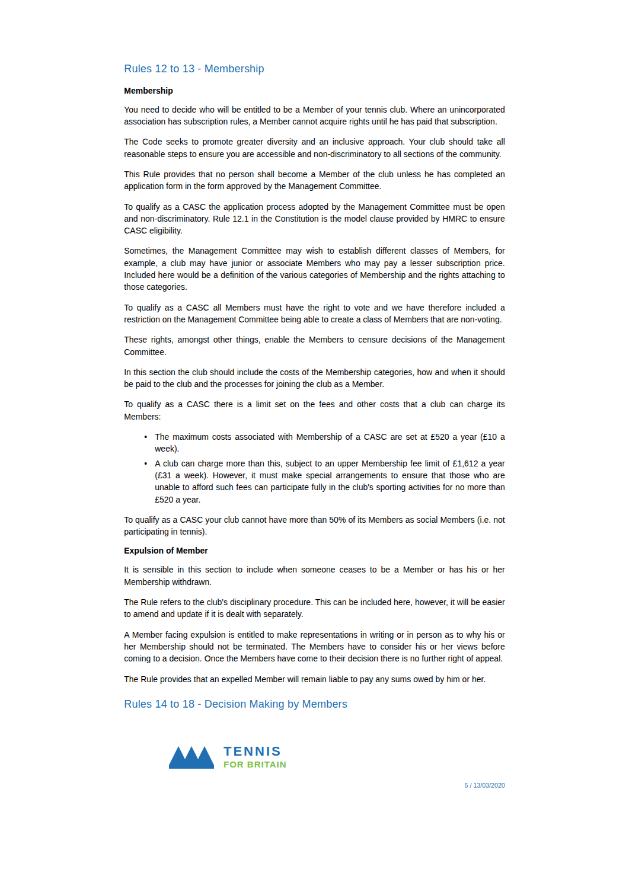Rules 12 to 13 - Membership
Membership
You need to decide who will be entitled to be a Member of your tennis club. Where an unincorporated association has subscription rules, a Member cannot acquire rights until he has paid that subscription.
The Code seeks to promote greater diversity and an inclusive approach. Your club should take all reasonable steps to ensure you are accessible and non-discriminatory to all sections of the community.
This Rule provides that no person shall become a Member of the club unless he has completed an application form in the form approved by the Management Committee.
To qualify as a CASC the application process adopted by the Management Committee must be open and non-discriminatory. Rule 12.1 in the Constitution is the model clause provided by HMRC to ensure CASC eligibility.
Sometimes, the Management Committee may wish to establish different classes of Members, for example, a club may have junior or associate Members who may pay a lesser subscription price. Included here would be a definition of the various categories of Membership and the rights attaching to those categories.
To qualify as a CASC all Members must have the right to vote and we have therefore included a restriction on the Management Committee being able to create a class of Members that are non-voting.
These rights, amongst other things, enable the Members to censure decisions of the Management Committee.
In this section the club should include the costs of the Membership categories, how and when it should be paid to the club and the processes for joining the club as a Member.
To qualify as a CASC there is a limit set on the fees and other costs that a club can charge its Members:
The maximum costs associated with Membership of a CASC are set at £520 a year (£10 a week).
A club can charge more than this, subject to an upper Membership fee limit of £1,612 a year (£31 a week). However, it must make special arrangements to ensure that those who are unable to afford such fees can participate fully in the club's sporting activities for no more than £520 a year.
To qualify as a CASC your club cannot have more than 50% of its Members as social Members (i.e. not participating in tennis).
Expulsion of Member
It is sensible in this section to include when someone ceases to be a Member or has his or her Membership withdrawn.
The Rule refers to the club's disciplinary procedure. This can be included here, however, it will be easier to amend and update if it is dealt with separately.
A Member facing expulsion is entitled to make representations in writing or in person as to why his or her Membership should not be terminated. The Members have to consider his or her views before coming to a decision. Once the Members have come to their decision there is no further right of appeal.
The Rule provides that an expelled Member will remain liable to pay any sums owed by him or her.
Rules 14 to 18 - Decision Making by Members
TENNIS FOR BRITAIN
5 / 13/03/2020